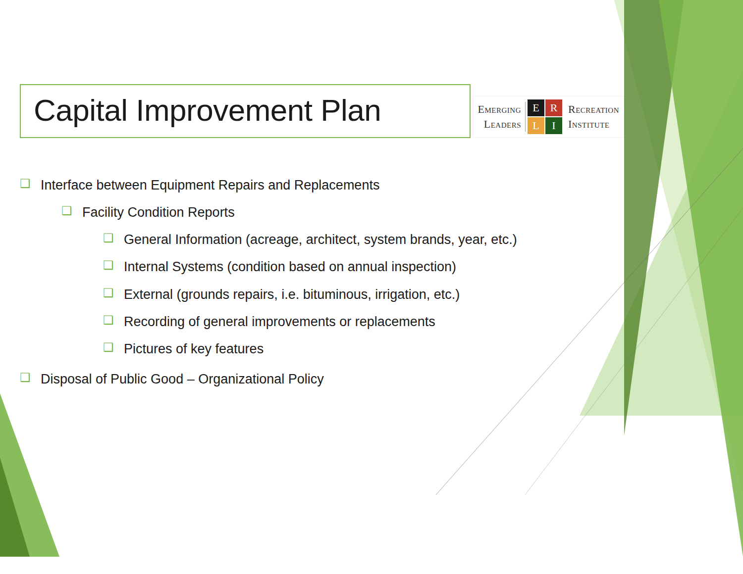Capital Improvement Plan
Emerging Leaders
E R
L I
Recreation Institute
Interface between Equipment Repairs and Replacements
Facility Condition Reports
General Information (acreage, architect, system brands, year, etc.)
Internal Systems (condition based on annual inspection)
External (grounds repairs, i.e. bituminous, irrigation, etc.)
Recording of general improvements or replacements
Pictures of key features
Disposal of Public Good – Organizational Policy